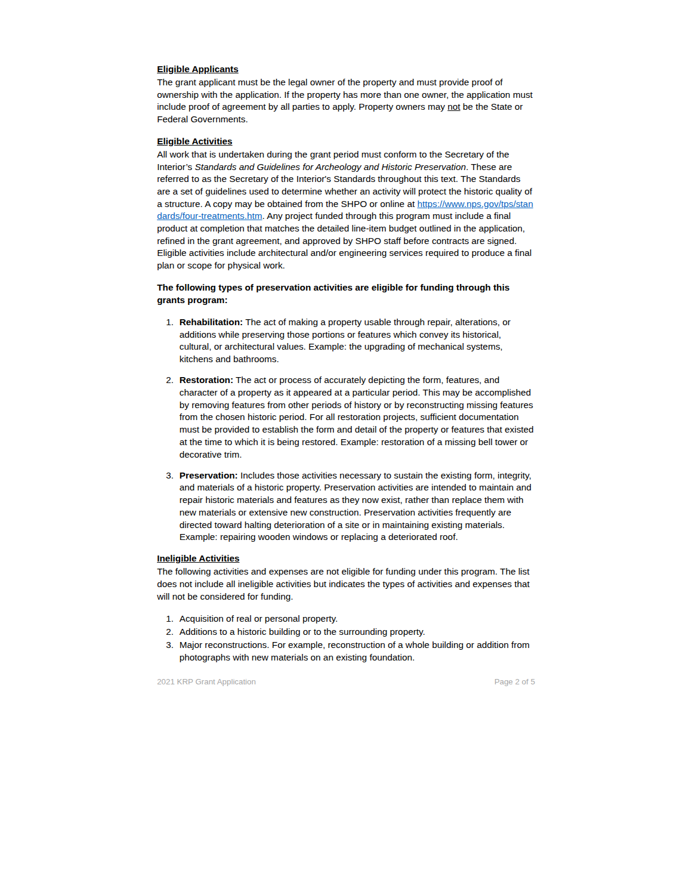Eligible Applicants
The grant applicant must be the legal owner of the property and must provide proof of ownership with the application. If the property has more than one owner, the application must include proof of agreement by all parties to apply. Property owners may not be the State or Federal Governments.
Eligible Activities
All work that is undertaken during the grant period must conform to the Secretary of the Interior’s Standards and Guidelines for Archeology and Historic Preservation. These are referred to as the Secretary of the Interior's Standards throughout this text. The Standards are a set of guidelines used to determine whether an activity will protect the historic quality of a structure. A copy may be obtained from the SHPO or online at https://www.nps.gov/tps/standards/four-treatments.htm. Any project funded through this program must include a final product at completion that matches the detailed line-item budget outlined in the application, refined in the grant agreement, and approved by SHPO staff before contracts are signed. Eligible activities include architectural and/or engineering services required to produce a final plan or scope for physical work.
The following types of preservation activities are eligible for funding through this grants program:
Rehabilitation: The act of making a property usable through repair, alterations, or additions while preserving those portions or features which convey its historical, cultural, or architectural values. Example: the upgrading of mechanical systems, kitchens and bathrooms.
Restoration: The act or process of accurately depicting the form, features, and character of a property as it appeared at a particular period. This may be accomplished by removing features from other periods of history or by reconstructing missing features from the chosen historic period. For all restoration projects, sufficient documentation must be provided to establish the form and detail of the property or features that existed at the time to which it is being restored. Example: restoration of a missing bell tower or decorative trim.
Preservation: Includes those activities necessary to sustain the existing form, integrity, and materials of a historic property. Preservation activities are intended to maintain and repair historic materials and features as they now exist, rather than replace them with new materials or extensive new construction. Preservation activities frequently are directed toward halting deterioration of a site or in maintaining existing materials. Example: repairing wooden windows or replacing a deteriorated roof.
Ineligible Activities
The following activities and expenses are not eligible for funding under this program. The list does not include all ineligible activities but indicates the types of activities and expenses that will not be considered for funding.
Acquisition of real or personal property.
Additions to a historic building or to the surrounding property.
Major reconstructions. For example, reconstruction of a whole building or addition from photographs with new materials on an existing foundation.
2021 KRP Grant Application Page 2 of 5